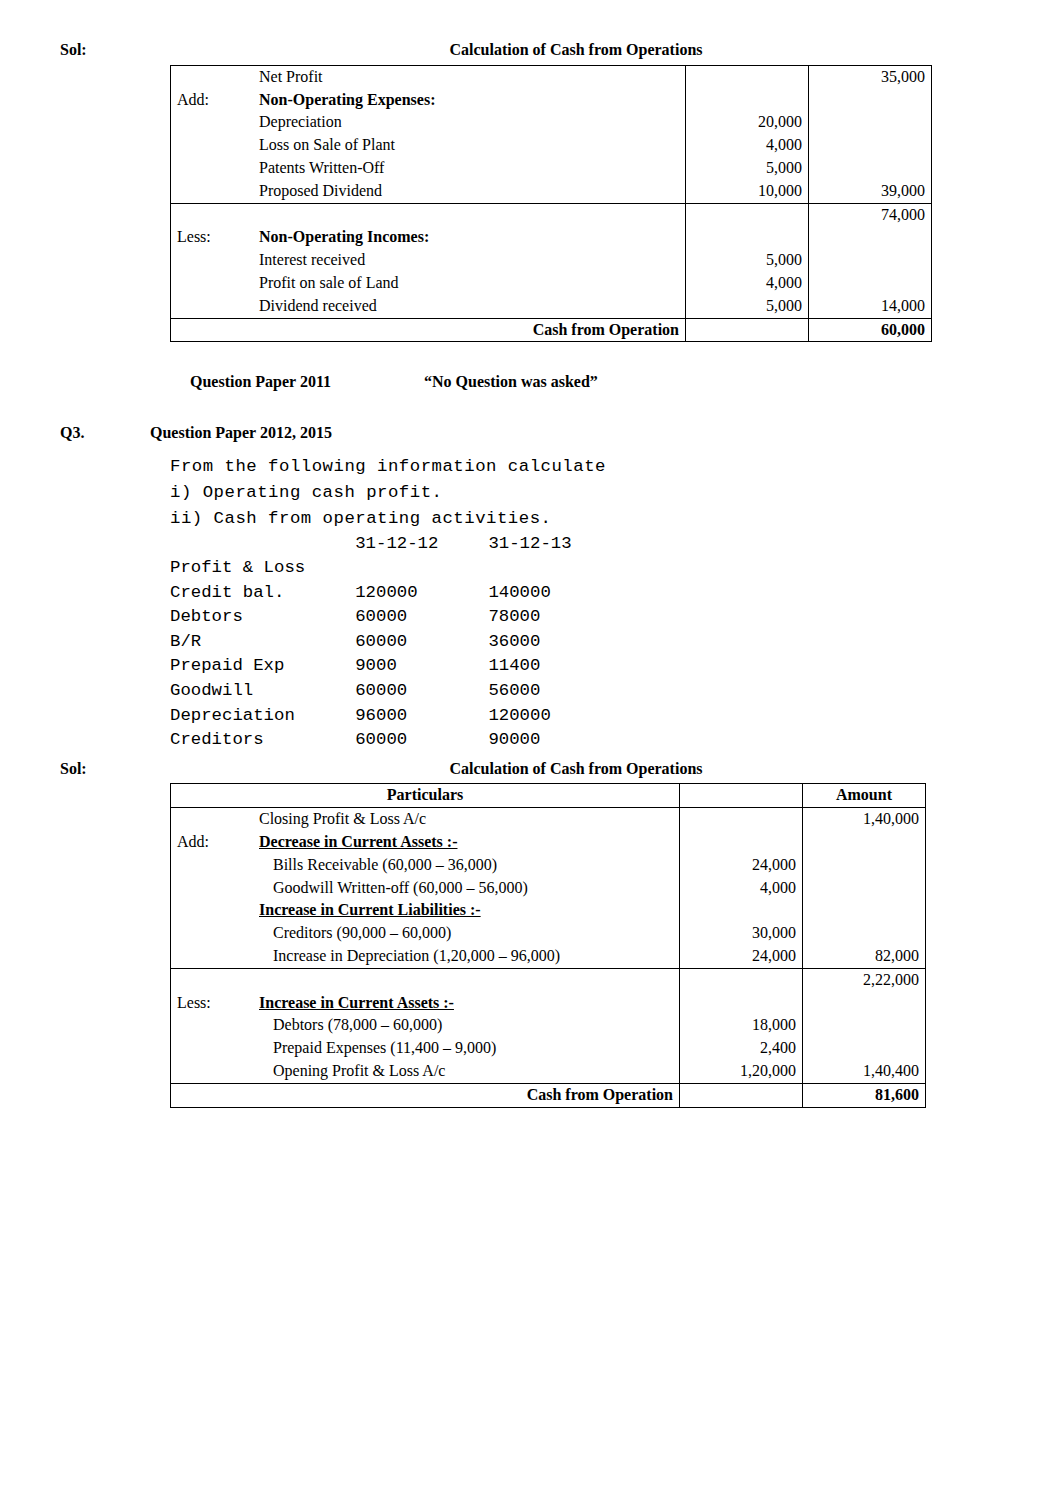Sol:
Calculation of Cash from Operations
| | Net Profit | | 35,000 |
| Add: | Non-Operating Expenses: | | |
| | Depreciation | 20,000 | |
| | Loss on Sale of Plant | 4,000 | |
| | Patents Written-Off | 5,000 | |
| | Proposed Dividend | 10,000 | 39,000 |
| | | | 74,000 |
| Less: | Non-Operating Incomes: | | |
| | Interest received | 5,000 | |
| | Profit on sale of Land | 4,000 | |
| | Dividend received | 5,000 | 14,000 |
| | Cash from Operation | | 60,000 |
Question Paper 2011 “No Question was asked”
Q3.
Question Paper 2012, 2015
From the following information calculate
i) Operating cash profit.
ii) Cash from operating activities.
| | 31-12-12 | 31-12-13 |
| Profit & Loss | | |
| Credit bal. | 120000 | 140000 |
| Debtors | 60000 | 78000 |
| B/R | 60000 | 36000 |
| Prepaid Exp | 9000 | 11400 |
| Goodwill | 60000 | 56000 |
| Depreciation | 96000 | 120000 |
| Creditors | 60000 | 90000 |
Sol:
Calculation of Cash from Operations
| Particulars | | Amount |
| --- | --- | --- |
| | Closing Profit & Loss A/c | | 1,40,000 |
| Add: | Decrease in Current Assets :- | | |
| | Bills Receivable (60,000 – 36,000) | 24,000 | |
| | Goodwill Written-off (60,000 – 56,000) | 4,000 | |
| | Increase in Current Liabilities :- | | |
| | Creditors (90,000 – 60,000) | 30,000 | |
| | Increase in Depreciation (1,20,000 – 96,000) | 24,000 | 82,000 |
| | | | 2,22,000 |
| Less: | Increase in Current Assets :- | | |
| | Debtors (78,000 – 60,000) | 18,000 | |
| | Prepaid Expenses (11,400 – 9,000) | 2,400 | |
| | Opening Profit & Loss A/c | 1,20,000 | 1,40,400 |
| | Cash from Operation | | 81,600 |